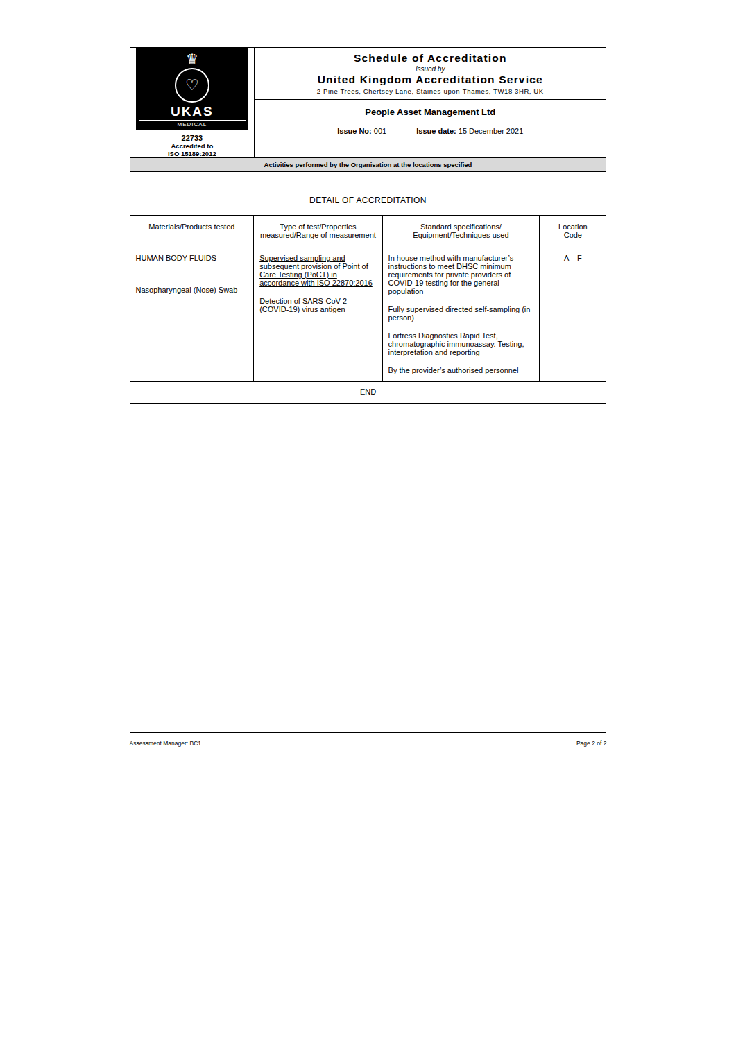| ♛ ♡ UKAS MEDICAL 22733 Accredited to ISO 15189:2012 | Schedule of Accreditation issued by United Kingdom Accreditation Service 2 Pine Trees, Chertsey Lane, Staines-upon-Thames, TW18 3HR, UK People Asset Management Ltd Issue No: 001 Issue date: 15 December 2021 |
Activities performed by the Organisation at the locations specified
DETAIL OF ACCREDITATION
| Materials/Products tested | Type of test/Properties measured/Range of measurement | Standard specifications/ Equipment/Techniques used | Location Code |
| --- | --- | --- | --- |
| HUMAN BODY FLUIDS Nasopharyngeal (Nose) Swab | Supervised sampling and subsequent provision of Point of Care Testing (PoCT) in accordance with ISO 22870:2016 Detection of SARS-CoV-2 (COVID-19) virus antigen | In house method with manufacturer’s instructions to meet DHSC minimum requirements for private providers of COVID-19 testing for the general population Fully supervised directed self-sampling (in person) Fortress Diagnostics Rapid Test, chromatographic immunoassay. Testing, interpretation and reporting By the provider’s authorised personnel | A – F |
| END |
Assessment Manager: BC1
Page 2 of 2